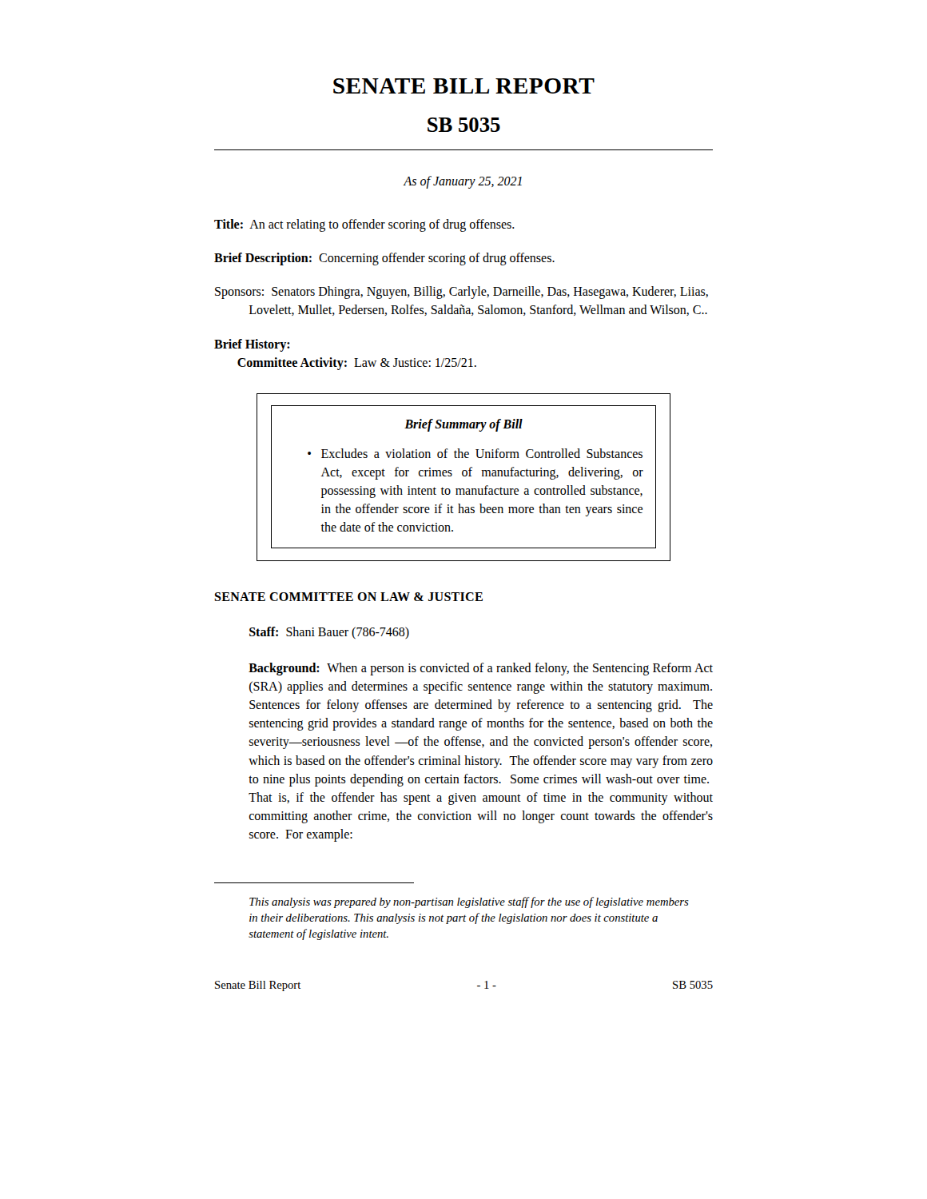SENATE BILL REPORT
SB 5035
As of January 25, 2021
Title: An act relating to offender scoring of drug offenses.
Brief Description: Concerning offender scoring of drug offenses.
Sponsors: Senators Dhingra, Nguyen, Billig, Carlyle, Darneille, Das, Hasegawa, Kuderer, Liias, Lovelett, Mullet, Pedersen, Rolfes, Saldaña, Salomon, Stanford, Wellman and Wilson, C..
Brief History: Committee Activity: Law & Justice: 1/25/21.
Brief Summary of Bill
Excludes a violation of the Uniform Controlled Substances Act, except for crimes of manufacturing, delivering, or possessing with intent to manufacture a controlled substance, in the offender score if it has been more than ten years since the date of the conviction.
SENATE COMMITTEE ON LAW & JUSTICE
Staff: Shani Bauer (786-7468)
Background: When a person is convicted of a ranked felony, the Sentencing Reform Act (SRA) applies and determines a specific sentence range within the statutory maximum. Sentences for felony offenses are determined by reference to a sentencing grid. The sentencing grid provides a standard range of months for the sentence, based on both the severity—seriousness level —of the offense, and the convicted person's offender score, which is based on the offender's criminal history. The offender score may vary from zero to nine plus points depending on certain factors. Some crimes will wash-out over time. That is, if the offender has spent a given amount of time in the community without committing another crime, the conviction will no longer count towards the offender's score. For example:
This analysis was prepared by non-partisan legislative staff for the use of legislative members in their deliberations. This analysis is not part of the legislation nor does it constitute a statement of legislative intent.
Senate Bill Report - 1 - SB 5035